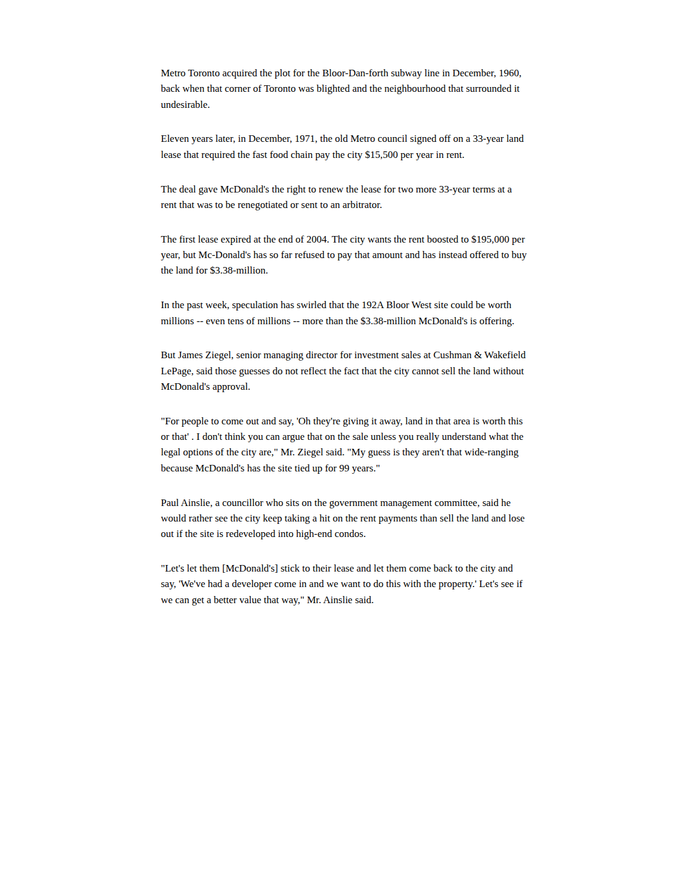Metro Toronto acquired the plot for the Bloor-Dan-forth subway line in December, 1960, back when that corner of Toronto was blighted and the neighbourhood that surrounded it undesirable.
Eleven years later, in December, 1971, the old Metro council signed off on a 33-year land lease that required the fast food chain pay the city $15,500 per year in rent.
The deal gave McDonald's the right to renew the lease for two more 33-year terms at a rent that was to be renegotiated or sent to an arbitrator.
The first lease expired at the end of 2004. The city wants the rent boosted to $195,000 per year, but Mc-Donald's has so far refused to pay that amount and has instead offered to buy the land for $3.38-million.
In the past week, speculation has swirled that the 192A Bloor West site could be worth millions -- even tens of millions -- more than the $3.38-million McDonald's is offering.
But James Ziegel, senior managing director for investment sales at Cushman & Wakefield LePage, said those guesses do not reflect the fact that the city cannot sell the land without McDonald's approval.
"For people to come out and say, 'Oh they're giving it away, land in that area is worth this or that' . I don't think you can argue that on the sale unless you really understand what the legal options of the city are," Mr. Ziegel said. "My guess is they aren't that wide-ranging because McDonald's has the site tied up for 99 years."
Paul Ainslie, a councillor who sits on the government management committee, said he would rather see the city keep taking a hit on the rent payments than sell the land and lose out if the site is redeveloped into high-end condos.
"Let's let them [McDonald's] stick to their lease and let them come back to the city and say, 'We've had a developer come in and we want to do this with the property.' Let's see if we can get a better value that way," Mr. Ainslie said.